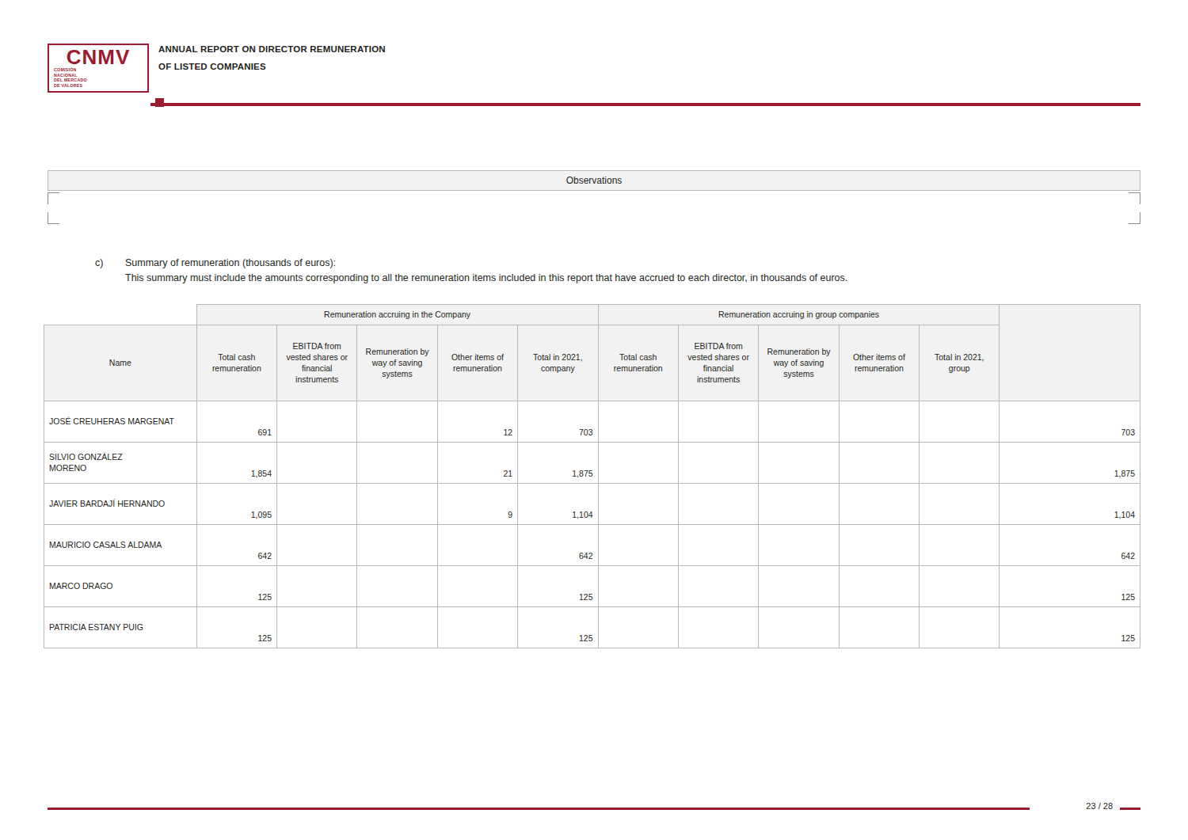CNMV
COMISIÓN
NACIONAL
DEL MERCADO
DE VALORES
ANNUAL REPORT ON DIRECTOR REMUNERATION
OF LISTED COMPANIES
Observations
c) Summary of remuneration (thousands of euros):
This summary must include the amounts corresponding to all the remuneration items included in this report that have accrued to each director, in thousands of euros.
| | Remuneration accruing in the Company | Remuneration accruing in group companies | |
| --- | --- | --- | --- |
| Name | Total cash remuneration | EBITDA from vested shares or financial instruments | Remuneration by way of saving systems | Other items of remuneration | Total in 2021, company | Total cash remuneration | EBITDA from vested shares or financial instruments | Remuneration by way of saving systems | Other items of remuneration | Total in 2021, group |
| JOSÉ CREUHERAS MARGENAT | 691 | | | 12 | 703 | | | | | | 703 |
| SILVIO GONZÁLEZ MORENO | 1,854 | | | 21 | 1,875 | | | | | | 1,875 |
| JAVIER BARDAJÍ HERNANDO | 1,095 | | | 9 | 1,104 | | | | | | 1,104 |
| MAURICIO CASALS ALDAMA | 642 | | | | 642 | | | | | | 642 |
| MARCO DRAGO | 125 | | | | 125 | | | | | | 125 |
| PATRICIA ESTANY PUIG | 125 | | | | 125 | | | | | | 125 |
23 / 28